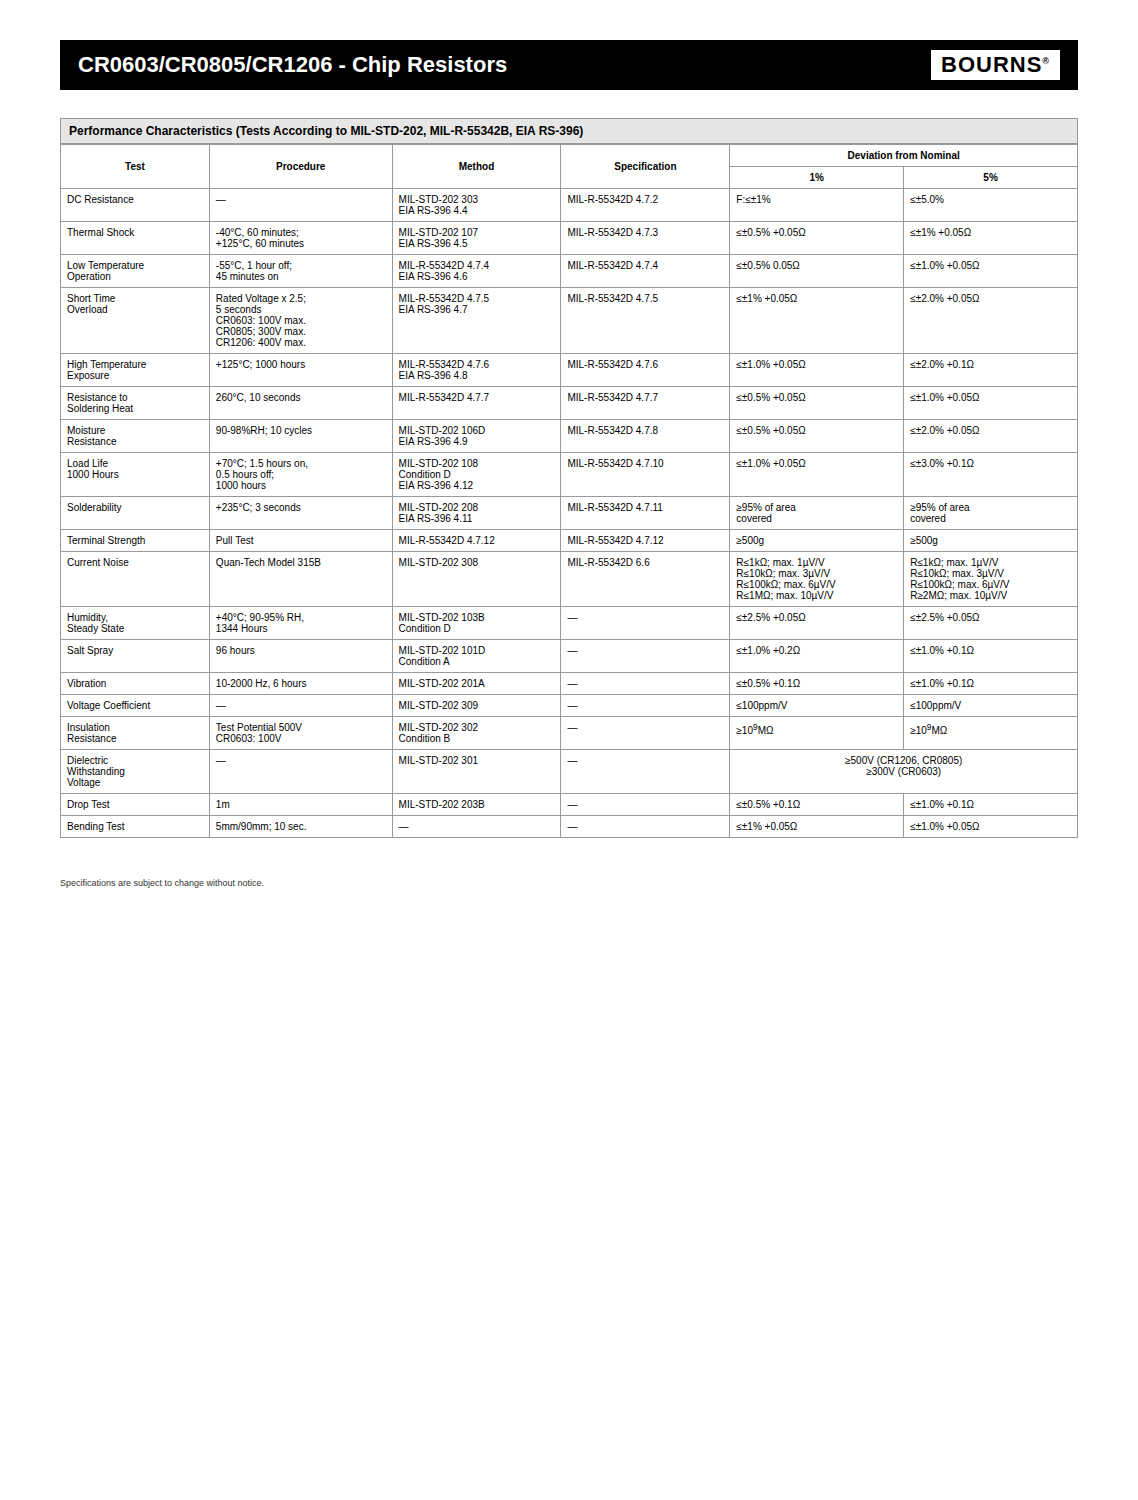CR0603/CR0805/CR1206 - Chip Resistors
BOURNS®
Performance Characteristics (Tests According to MIL-STD-202, MIL-R-55342B, EIA RS-396)
| Test | Procedure | Method | Specification | Deviation from Nominal |
| --- | --- | --- | --- | --- |
| 1% | 5% |
| DC Resistance | — | MIL-STD-202 303 EIA RS-396 4.4 | MIL-R-55342D 4.7.2 | F:≤±1% | ≤±5.0% |
| Thermal Shock | -40°C, 60 minutes; +125°C, 60 minutes | MIL-STD-202 107 EIA RS-396 4.5 | MIL-R-55342D 4.7.3 | ≤±0.5% +0.05Ω | ≤±1% +0.05Ω |
| Low Temperature Operation | -55°C, 1 hour off; 45 minutes on | MIL-R-55342D 4.7.4 EIA RS-396 4.6 | MIL-R-55342D 4.7.4 | ≤±0.5% 0.05Ω | ≤±1.0% +0.05Ω |
| Short Time Overload | Rated Voltage x 2.5; 5 seconds CR0603: 100V max. CR0805; 300V max. CR1206: 400V max. | MIL-R-55342D 4.7.5 EIA RS-396 4.7 | MIL-R-55342D 4.7.5 | ≤±1% +0.05Ω | ≤±2.0% +0.05Ω |
| High Temperature Exposure | +125°C; 1000 hours | MIL-R-55342D 4.7.6 EIA RS-396 4.8 | MIL-R-55342D 4.7.6 | ≤±1.0% +0.05Ω | ≤±2.0% +0.1Ω |
| Resistance to Soldering Heat | 260°C, 10 seconds | MIL-R-55342D 4.7.7 | MIL-R-55342D 4.7.7 | ≤±0.5% +0.05Ω | ≤±1.0% +0.05Ω |
| Moisture Resistance | 90-98%RH; 10 cycles | MIL-STD-202 106D EIA RS-396 4.9 | MIL-R-55342D 4.7.8 | ≤±0.5% +0.05Ω | ≤±2.0% +0.05Ω |
| Load Life 1000 Hours | +70°C; 1.5 hours on, 0.5 hours off; 1000 hours | MIL-STD-202 108 Condition D EIA RS-396 4.12 | MIL-R-55342D 4.7.10 | ≤±1.0% +0.05Ω | ≤±3.0% +0.1Ω |
| Solderability | +235°C; 3 seconds | MIL-STD-202 208 EIA RS-396 4.11 | MIL-R-55342D 4.7.11 | ≥95% of area covered | ≥95% of area covered |
| Terminal Strength | Pull Test | MIL-R-55342D 4.7.12 | MIL-R-55342D 4.7.12 | ≥500g | ≥500g |
| Current Noise | Quan-Tech Model 315B | MIL-STD-202 308 | MIL-R-55342D 6.6 | R≤1kΩ; max. 1µV/V R≤10kΩ; max. 3µV/V R≤100kΩ; max. 6µV/V R≤1MΩ; max. 10µV/V | R≤1kΩ; max. 1µV/V R≤10kΩ; max. 3µV/V R≤100kΩ; max. 6µV/V R≥2MΩ; max. 10µV/V |
| Humidity, Steady State | +40°C; 90-95% RH, 1344 Hours | MIL-STD-202 103B Condition D | — | ≤±2.5% +0.05Ω | ≤±2.5% +0.05Ω |
| Salt Spray | 96 hours | MIL-STD-202 101D Condition A | — | ≤±1.0% +0.2Ω | ≤±1.0% +0.1Ω |
| Vibration | 10-2000 Hz, 6 hours | MIL-STD-202 201A | — | ≤±0.5% +0.1Ω | ≤±1.0% +0.1Ω |
| Voltage Coefficient | — | MIL-STD-202 309 | — | ≤100ppm/V | ≤100ppm/V |
| Insulation Resistance | Test Potential 500V CR0603: 100V | MIL-STD-202 302 Condition B | — | ≥10 9 MΩ | ≥10 9 MΩ |
| Dielectric Withstanding Voltage | — | MIL-STD-202 301 | — | ≥500V (CR1206, CR0805) ≥300V (CR0603) |
| Drop Test | 1m | MIL-STD-202 203B | — | ≤±0.5% +0.1Ω | ≤±1.0% +0.1Ω |
| Bending Test | 5mm/90mm; 10 sec. | — | — | ≤±1% +0.05Ω | ≤±1.0% +0.05Ω |
Specifications are subject to change without notice.